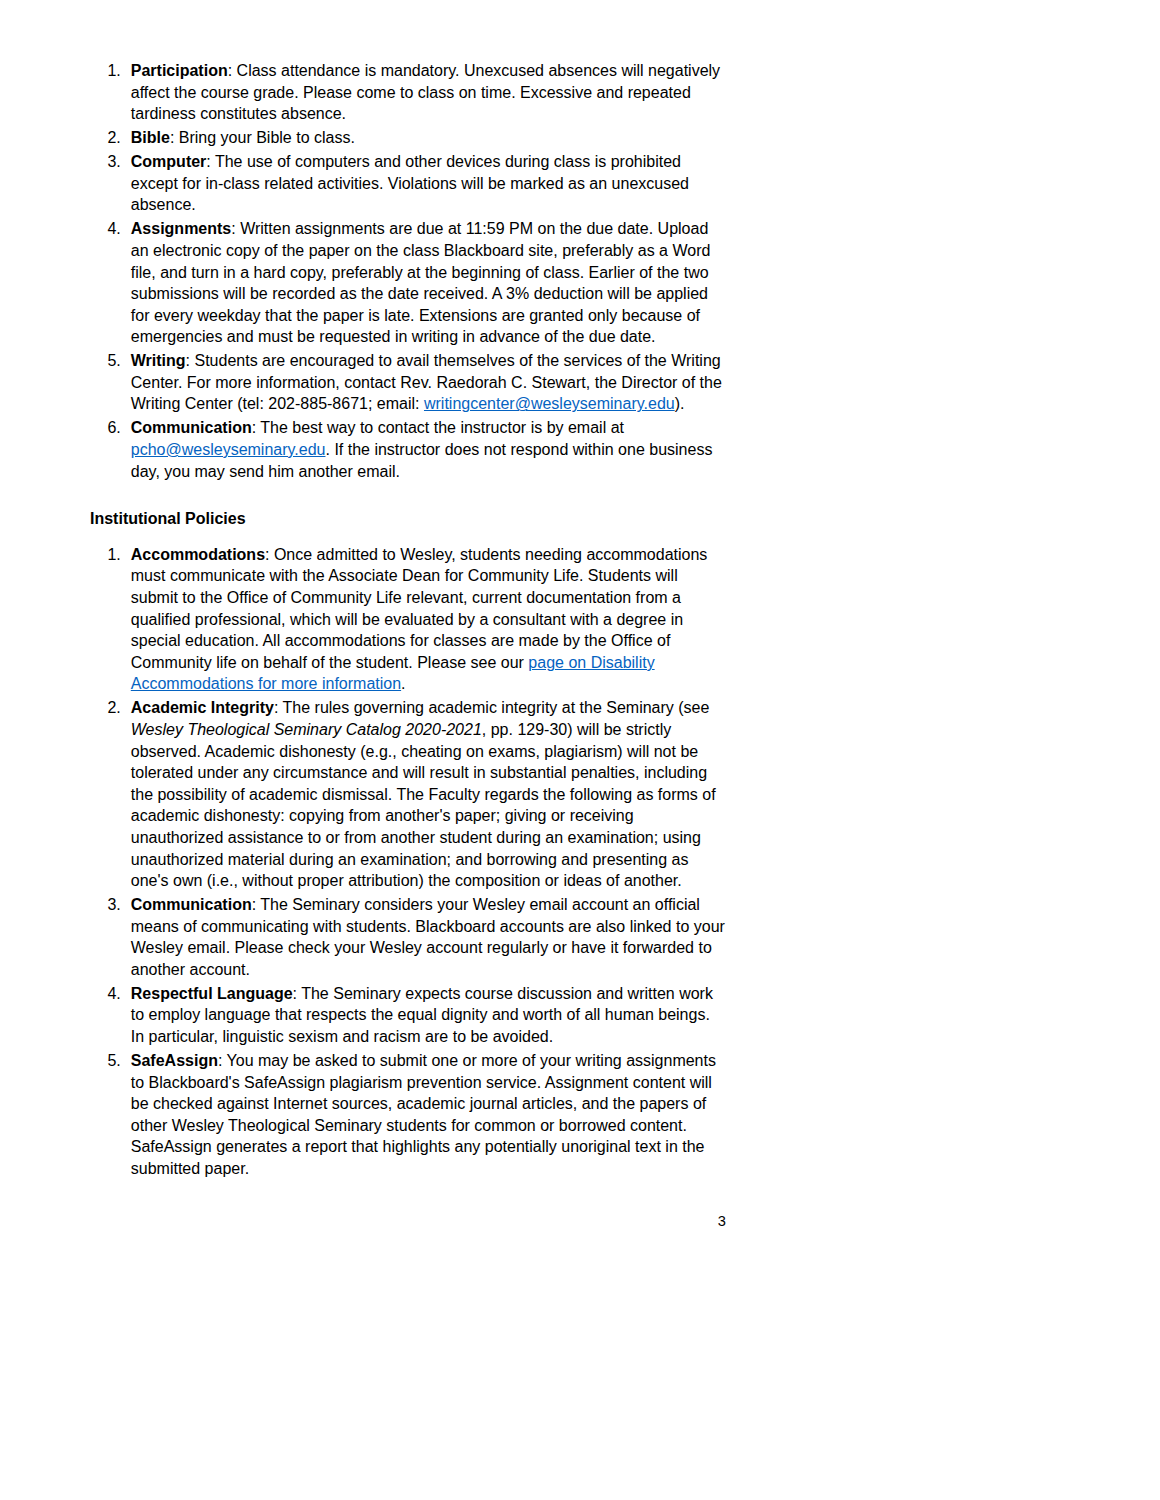Participation: Class attendance is mandatory. Unexcused absences will negatively affect the course grade. Please come to class on time. Excessive and repeated tardiness constitutes absence.
Bible: Bring your Bible to class.
Computer: The use of computers and other devices during class is prohibited except for in-class related activities. Violations will be marked as an unexcused absence.
Assignments: Written assignments are due at 11:59 PM on the due date. Upload an electronic copy of the paper on the class Blackboard site, preferably as a Word file, and turn in a hard copy, preferably at the beginning of class. Earlier of the two submissions will be recorded as the date received. A 3% deduction will be applied for every weekday that the paper is late. Extensions are granted only because of emergencies and must be requested in writing in advance of the due date.
Writing: Students are encouraged to avail themselves of the services of the Writing Center. For more information, contact Rev. Raedorah C. Stewart, the Director of the Writing Center (tel: 202-885-8671; email: writingcenter@wesleyseminary.edu).
Communication: The best way to contact the instructor is by email at pcho@wesleyseminary.edu. If the instructor does not respond within one business day, you may send him another email.
Institutional Policies
Accommodations: Once admitted to Wesley, students needing accommodations must communicate with the Associate Dean for Community Life. Students will submit to the Office of Community Life relevant, current documentation from a qualified professional, which will be evaluated by a consultant with a degree in special education. All accommodations for classes are made by the Office of Community life on behalf of the student. Please see our page on Disability Accommodations for more information.
Academic Integrity: The rules governing academic integrity at the Seminary (see Wesley Theological Seminary Catalog 2020-2021, pp. 129-30) will be strictly observed. Academic dishonesty (e.g., cheating on exams, plagiarism) will not be tolerated under any circumstance and will result in substantial penalties, including the possibility of academic dismissal. The Faculty regards the following as forms of academic dishonesty: copying from another's paper; giving or receiving unauthorized assistance to or from another student during an examination; using unauthorized material during an examination; and borrowing and presenting as one's own (i.e., without proper attribution) the composition or ideas of another.
Communication: The Seminary considers your Wesley email account an official means of communicating with students. Blackboard accounts are also linked to your Wesley email. Please check your Wesley account regularly or have it forwarded to another account.
Respectful Language: The Seminary expects course discussion and written work to employ language that respects the equal dignity and worth of all human beings. In particular, linguistic sexism and racism are to be avoided.
SafeAssign: You may be asked to submit one or more of your writing assignments to Blackboard's SafeAssign plagiarism prevention service. Assignment content will be checked against Internet sources, academic journal articles, and the papers of other Wesley Theological Seminary students for common or borrowed content. SafeAssign generates a report that highlights any potentially unoriginal text in the submitted paper.
3